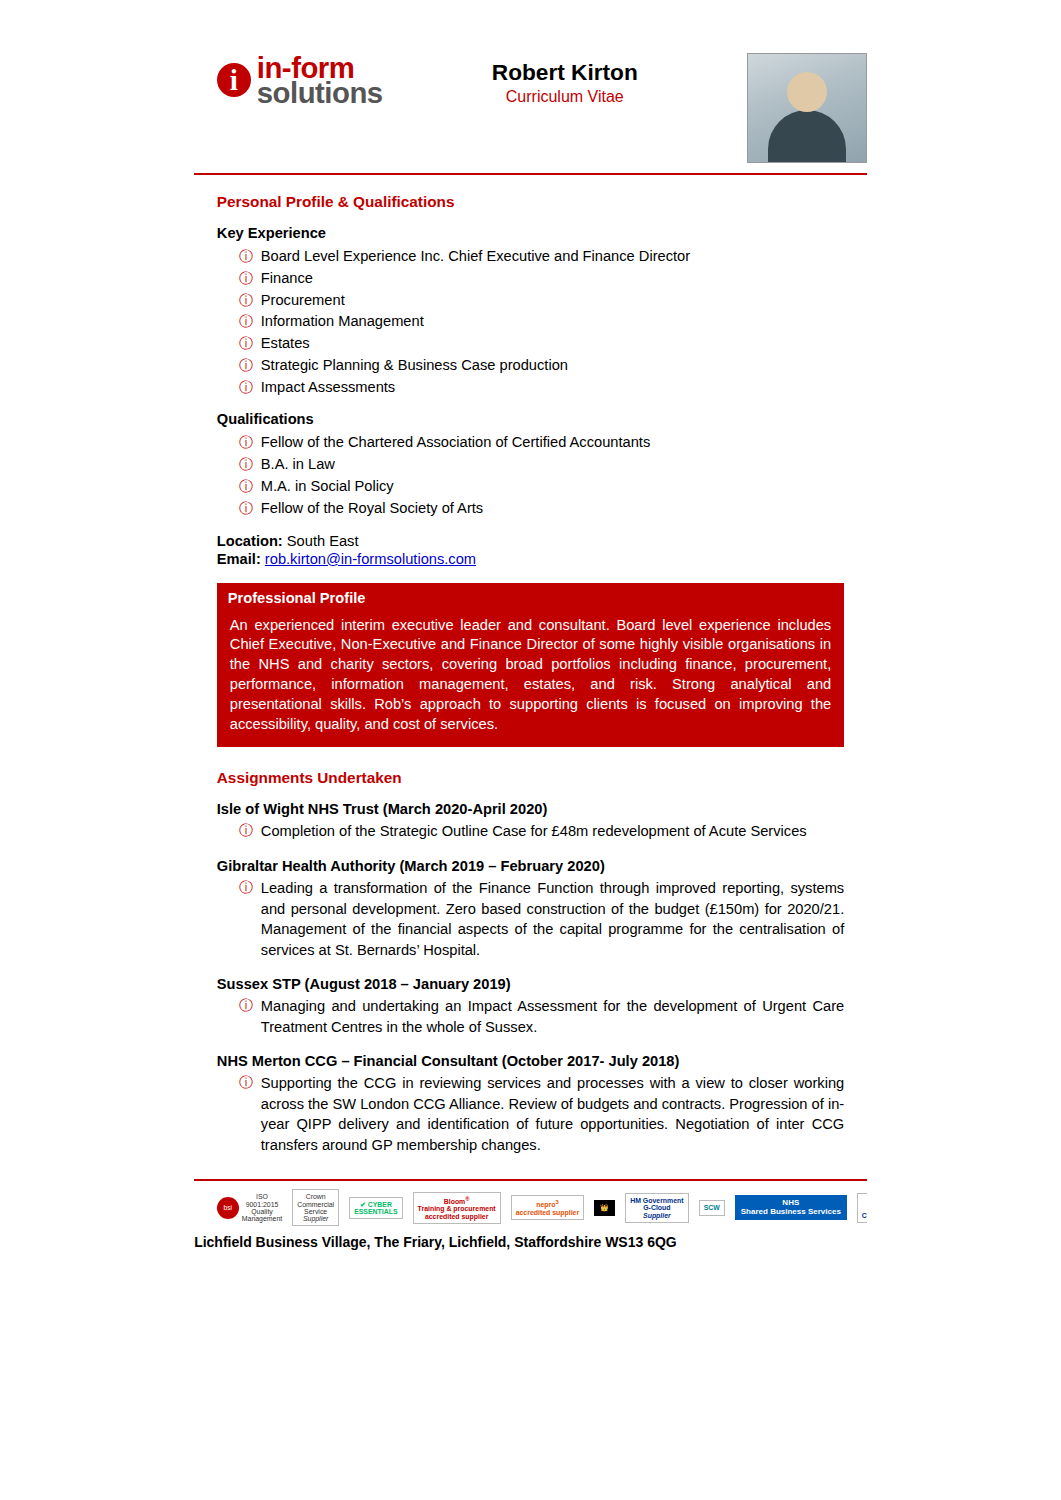i
in-form solutions
Robert Kirton
Curriculum Vitae
Personal Profile & Qualifications
Key Experience
Board Level Experience Inc. Chief Executive and Finance Director
Finance
Procurement
Information Management
Estates
Strategic Planning & Business Case production
Impact Assessments
Qualifications
Fellow of the Chartered Association of Certified Accountants
B.A. in Law
M.A. in Social Policy
Fellow of the Royal Society of Arts
Location: South East
Email: rob.kirton@in-formsolutions.com
Professional Profile
An experienced interim executive leader and consultant. Board level experience includes Chief Executive, Non-Executive and Finance Director of some highly visible organisations in the NHS and charity sectors, covering broad portfolios including finance, procurement, performance, information management, estates, and risk. Strong analytical and presentational skills. Rob’s approach to supporting clients is focused on improving the accessibility, quality, and cost of services.
Assignments Undertaken
Isle of Wight NHS Trust (March 2020-April 2020)
Completion of the Strategic Outline Case for £48m redevelopment of Acute Services
Gibraltar Health Authority (March 2019 – February 2020)
Leading a transformation of the Finance Function through improved reporting, systems and personal development. Zero based construction of the budget (£150m) for 2020/21. Management of the financial aspects of the capital programme for the centralisation of services at St. Bernards’ Hospital.
Sussex STP (August 2018 – January 2019)
Managing and undertaking an Impact Assessment for the development of Urgent Care Treatment Centres in the whole of Sussex.
NHS Merton CCG – Financial Consultant (October 2017- July 2018)
Supporting the CCG in reviewing services and processes with a view to closer working across the SW London CCG Alliance. Review of budgets and contracts. Progression of in-year QIPP delivery and identification of future opportunities. Negotiation of inter CCG transfers around GP membership changes.
bsi
ISO
9001:2015
Quality
Management
Crown
Commercial
Service
Supplier
✔ CYBER
ESSENTIALS
Bloom®
Training & procurement
accredited supplier
nepro3
accredited supplier
👑
HM Government
G-Cloud
Supplier
SCW
NHS
Shared Business Services
NHS
Healthcare
Consultancy Services
GIG
CYMRU
NHS
WALES
HM Government
of Gibraltar
Lichfield Business Village, The Friary, Lichfield, Staffordshire WS13 6QG